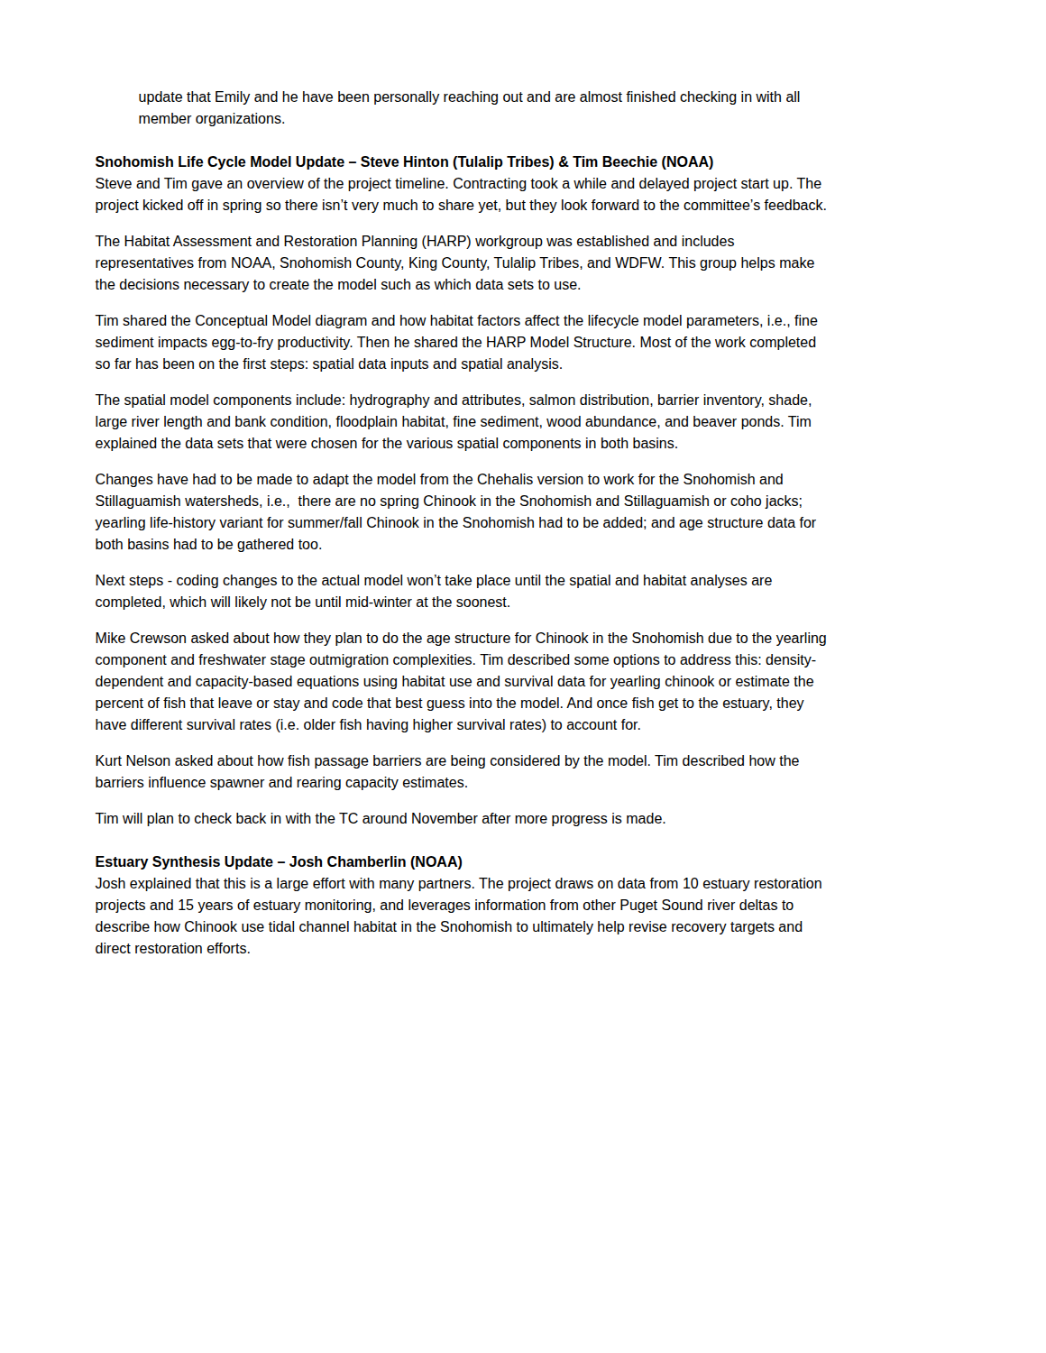update that Emily and he have been personally reaching out and are almost finished checking in with all member organizations.
Snohomish Life Cycle Model Update – Steve Hinton (Tulalip Tribes) & Tim Beechie (NOAA)
Steve and Tim gave an overview of the project timeline. Contracting took a while and delayed project start up. The project kicked off in spring so there isn’t very much to share yet, but they look forward to the committee’s feedback.
The Habitat Assessment and Restoration Planning (HARP) workgroup was established and includes representatives from NOAA, Snohomish County, King County, Tulalip Tribes, and WDFW. This group helps make the decisions necessary to create the model such as which data sets to use.
Tim shared the Conceptual Model diagram and how habitat factors affect the lifecycle model parameters, i.e., fine sediment impacts egg-to-fry productivity. Then he shared the HARP Model Structure. Most of the work completed so far has been on the first steps: spatial data inputs and spatial analysis.
The spatial model components include: hydrography and attributes, salmon distribution, barrier inventory, shade, large river length and bank condition, floodplain habitat, fine sediment, wood abundance, and beaver ponds. Tim explained the data sets that were chosen for the various spatial components in both basins.
Changes have had to be made to adapt the model from the Chehalis version to work for the Snohomish and Stillaguamish watersheds, i.e., there are no spring Chinook in the Snohomish and Stillaguamish or coho jacks; yearling life-history variant for summer/fall Chinook in the Snohomish had to be added; and age structure data for both basins had to be gathered too.
Next steps - coding changes to the actual model won’t take place until the spatial and habitat analyses are completed, which will likely not be until mid-winter at the soonest.
Mike Crewson asked about how they plan to do the age structure for Chinook in the Snohomish due to the yearling component and freshwater stage outmigration complexities. Tim described some options to address this: density-dependent and capacity-based equations using habitat use and survival data for yearling chinook or estimate the percent of fish that leave or stay and code that best guess into the model. And once fish get to the estuary, they have different survival rates (i.e. older fish having higher survival rates) to account for.
Kurt Nelson asked about how fish passage barriers are being considered by the model. Tim described how the barriers influence spawner and rearing capacity estimates.
Tim will plan to check back in with the TC around November after more progress is made.
Estuary Synthesis Update – Josh Chamberlin (NOAA)
Josh explained that this is a large effort with many partners. The project draws on data from 10 estuary restoration projects and 15 years of estuary monitoring, and leverages information from other Puget Sound river deltas to describe how Chinook use tidal channel habitat in the Snohomish to ultimately help revise recovery targets and direct restoration efforts.